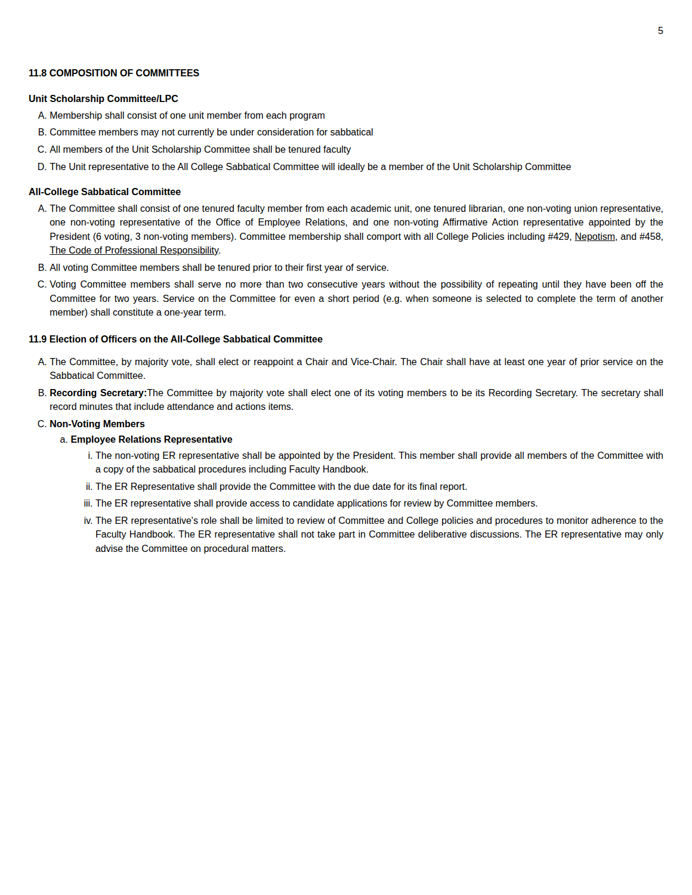5
11.8 COMPOSITION OF COMMITTEES
Unit Scholarship Committee/LPC
Membership shall consist of one unit member from each program
Committee members may not currently be under consideration for sabbatical
All members of the Unit Scholarship Committee shall be tenured faculty
The Unit representative to the All College Sabbatical Committee will ideally be a member of the Unit Scholarship Committee
All-College Sabbatical Committee
The Committee shall consist of one tenured faculty member from each academic unit, one tenured librarian, one non-voting union representative, one non-voting representative of the Office of Employee Relations, and one non-voting Affirmative Action representative appointed by the President (6 voting, 3 non-voting members). Committee membership shall comport with all College Policies including #429, Nepotism, and #458, The Code of Professional Responsibility.
All voting Committee members shall be tenured prior to their first year of service.
Voting Committee members shall serve no more than two consecutive years without the possibility of repeating until they have been off the Committee for two years. Service on the Committee for even a short period (e.g. when someone is selected to complete the term of another member) shall constitute a one-year term.
11.9 Election of Officers on the All-College Sabbatical Committee
The Committee, by majority vote, shall elect or reappoint a Chair and Vice-Chair. The Chair shall have at least one year of prior service on the Sabbatical Committee.
Recording Secretary: The Committee by majority vote shall elect one of its voting members to be its Recording Secretary. The secretary shall record minutes that include attendance and actions items.
Non-Voting Members
Employee Relations Representative
The non-voting ER representative shall be appointed by the President. This member shall provide all members of the Committee with a copy of the sabbatical procedures including Faculty Handbook.
The ER Representative shall provide the Committee with the due date for its final report.
The ER representative shall provide access to candidate applications for review by Committee members.
The ER representative's role shall be limited to review of Committee and College policies and procedures to monitor adherence to the Faculty Handbook. The ER representative shall not take part in Committee deliberative discussions. The ER representative may only advise the Committee on procedural matters.